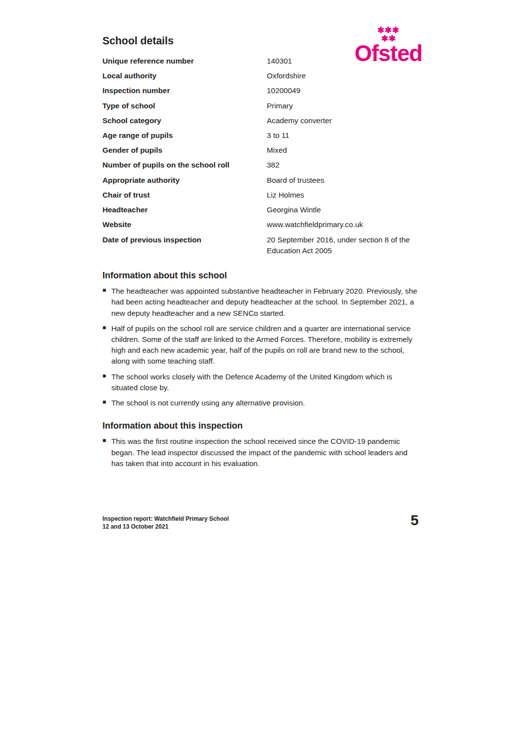✱✱✱
✱✱
Ofsted
School details
| Unique reference number | 140301 |
| Local authority | Oxfordshire |
| Inspection number | 10200049 |
| Type of school | Primary |
| School category | Academy converter |
| Age range of pupils | 3 to 11 |
| Gender of pupils | Mixed |
| Number of pupils on the school roll | 382 |
| Appropriate authority | Board of trustees |
| Chair of trust | Liz Holmes |
| Headteacher | Georgina Wintle |
| Website | www.watchfieldprimary.co.uk |
| Date of previous inspection | 20 September 2016, under section 8 of the Education Act 2005 |
Information about this school
The headteacher was appointed substantive headteacher in February 2020. Previously, she had been acting headteacher and deputy headteacher at the school. In September 2021, a new deputy headteacher and a new SENCo started.
Half of pupils on the school roll are service children and a quarter are international service children. Some of the staff are linked to the Armed Forces. Therefore, mobility is extremely high and each new academic year, half of the pupils on roll are brand new to the school, along with some teaching staff.
The school works closely with the Defence Academy of the United Kingdom which is situated close by.
The school is not currently using any alternative provision.
Information about this inspection
This was the first routine inspection the school received since the COVID-19 pandemic began. The lead inspector discussed the impact of the pandemic with school leaders and has taken that into account in his evaluation.
Inspection report: Watchfield Primary School
12 and 13 October 2021
5